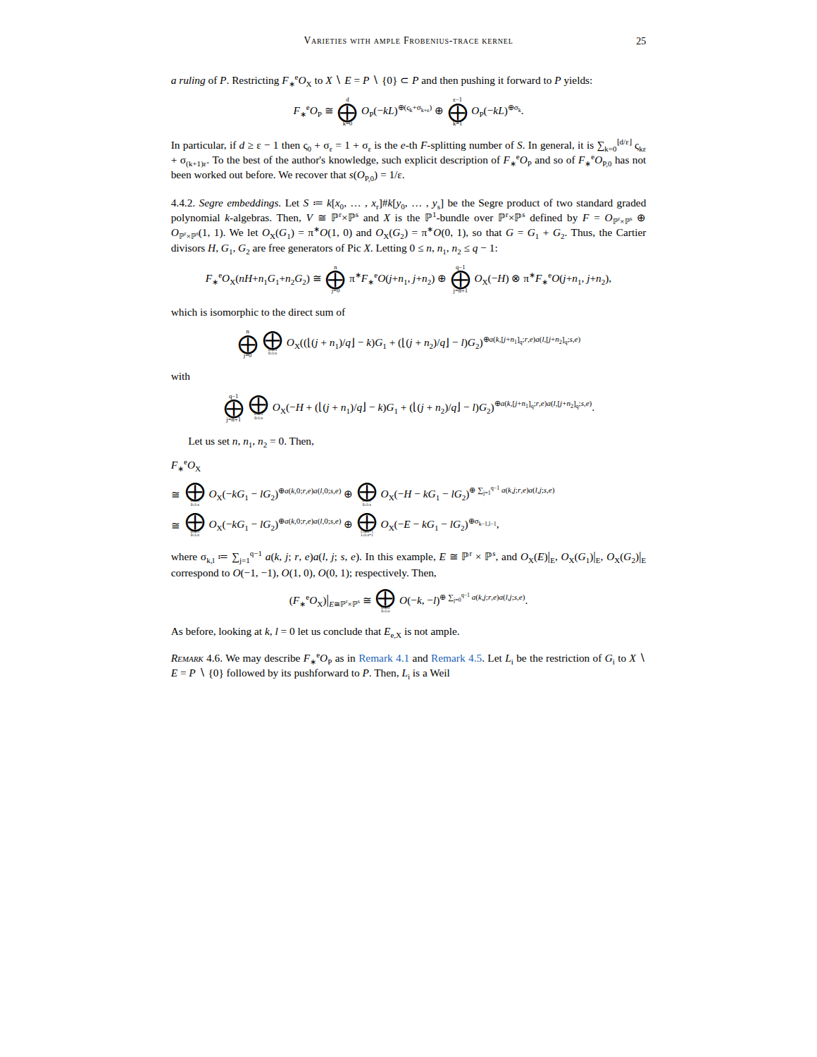Varieties with ample Frobenius-trace kernel 25
a ruling of P. Restricting F∗eOX to X ∖ E = P ∖ {0} ⊂ P and then pushing it forward to P yields:
F∗eOP ≅ d⨁k=0 OP(−kL)⊕(ςk+σk+ε) ⊕ ε−1⨁k=1 OP(−kL)⊕σk.
In particular, if d ≥ ε − 1 then ς0 + σε = 1 + σε is the e-th F-splitting number of S. In general, it is ∑k=0 d/ε ςkε + σ(k+1)ε. To the best of the author's knowledge, such explicit description of F∗eOP and so of F∗eOP,0 has not been worked out before. We recover that s(OP,0) = 1/ε.
4.4.2. Segre embeddings. Let S ≔ k[x0, … , xr]#k[y0, … , ys] be the Segre product of two standard graded polynomial k-algebras. Then, V ≅ ℙr×ℙs and X is the ℙ1-bundle over ℙr×ℙs defined by F = Oℙr×ℙs ⊕ Oℙr×ℙs(1, 1). We let OX(G1) = π∗O(1, 0) and OX(G2) = π∗O(0, 1), so that G = G1 + G2. Thus, the Cartier divisors H, G1, G2 are free generators of Pic X. Letting 0 ≤ n, n1, n2 ≤ q − 1:
F∗eOX(nH+n1G1+n2G2) ≅ n⨁j=0 π∗F∗eO(j+n1, j+n2) ⊕ q−1⨁j=n+1 OX(−H) ⊗ π∗F∗eO(j+n1, j+n2),
which is isomorphic to the direct sum of
n⨁j=0 ⨁0≤k≤r 0≤l≤s OX(( (j + n1)/q − k)G1 + ( (j + n2)/q − l)G2)⊕a(k,[j+n1]q;r,e)a(l,[j+n2]q;s,e)
with
q−1⨁j=n+1 ⨁0≤k≤r 0≤l≤s OX(−H + ( (j + n1)/q − k)G1 + ( (j + n2)/q − l)G2)⊕a(k,[j+n1]q;r,e)a(l,[j+n2]q;s,e).
Let us set n, n1, n2 = 0. Then,
F∗eOX
≅ ⨁0≤k≤r 0≤l≤s OX(−kG1 − lG2)⊕a(k,0;r,e)a(l,0;s,e) ⊕ ⨁0≤k≤r 0≤l≤s OX(−H − kG1 − lG2)⊕ ∑j=1q−1 a(k,j;r,e)a(l,j;s,e) ≅ ⨁0≤k≤r 0≤l≤s OX(−kG1 − lG2)⊕a(k,0;r,e)a(l,0;s,e) ⊕ ⨁1≤k≤r+11≤l≤s+1 OX(−E − kG1 − lG2)⊕σk−1,l−1,
where σk,l ≔ ∑j=1q−1 a(k, j; r, e)a(l, j; s, e). In this example, E ≅ ℙr × ℙs, and OX(E)|E, OX(G1)|E, OX(G2)|E correspond to O(−1, −1), O(1, 0), O(0, 1); respectively. Then,
(F∗eOX)|E≅ℙr×ℙs ≅ ⨁0≤k≤r 0≤l≤s O(−k, −l)⊕ ∑j=0q−1 a(k,j;r,e)a(l,j;s,e).
As before, looking at k, l = 0 let us conclude that Ee,X is not ample.
Remark 4.6. We may describe F∗eOP as in Remark 4.1 and Remark 4.5. Let Li be the restriction of Gi to X ∖ E = P ∖ {0} followed by its pushforward to P. Then, Li is a Weil